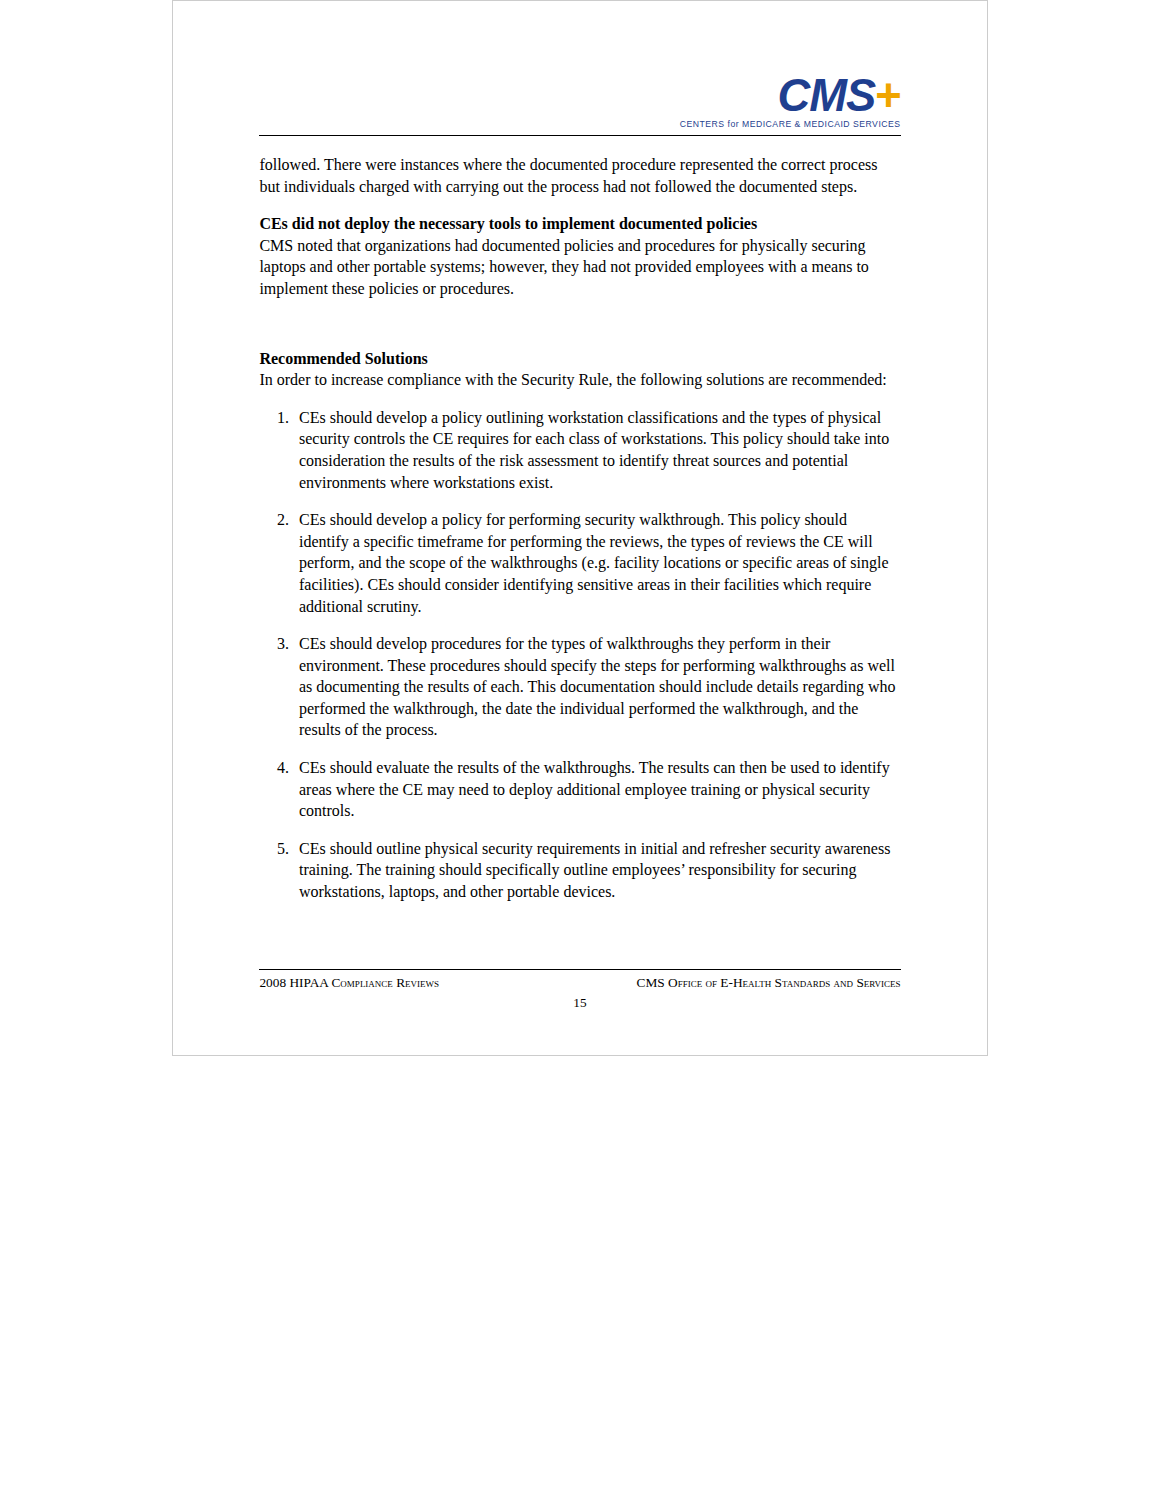CMS+
CENTERS for MEDICARE & MEDICAID SERVICES
followed. There were instances where the documented procedure represented the correct process but individuals charged with carrying out the process had not followed the documented steps.
CEs did not deploy the necessary tools to implement documented policies
CMS noted that organizations had documented policies and procedures for physically securing laptops and other portable systems; however, they had not provided employees with a means to implement these policies or procedures.
Recommended Solutions
In order to increase compliance with the Security Rule, the following solutions are recommended:
CEs should develop a policy outlining workstation classifications and the types of physical security controls the CE requires for each class of workstations. This policy should take into consideration the results of the risk assessment to identify threat sources and potential environments where workstations exist.
CEs should develop a policy for performing security walkthrough. This policy should identify a specific timeframe for performing the reviews, the types of reviews the CE will perform, and the scope of the walkthroughs (e.g. facility locations or specific areas of single facilities). CEs should consider identifying sensitive areas in their facilities which require additional scrutiny.
CEs should develop procedures for the types of walkthroughs they perform in their environment. These procedures should specify the steps for performing walkthroughs as well as documenting the results of each. This documentation should include details regarding who performed the walkthrough, the date the individual performed the walkthrough, and the results of the process.
CEs should evaluate the results of the walkthroughs. The results can then be used to identify areas where the CE may need to deploy additional employee training or physical security controls.
CEs should outline physical security requirements in initial and refresher security awareness training. The training should specifically outline employees’ responsibility for securing workstations, laptops, and other portable devices.
2008 HIPAA Compliance Reviews CMS Office of E-Health Standards and Services
15